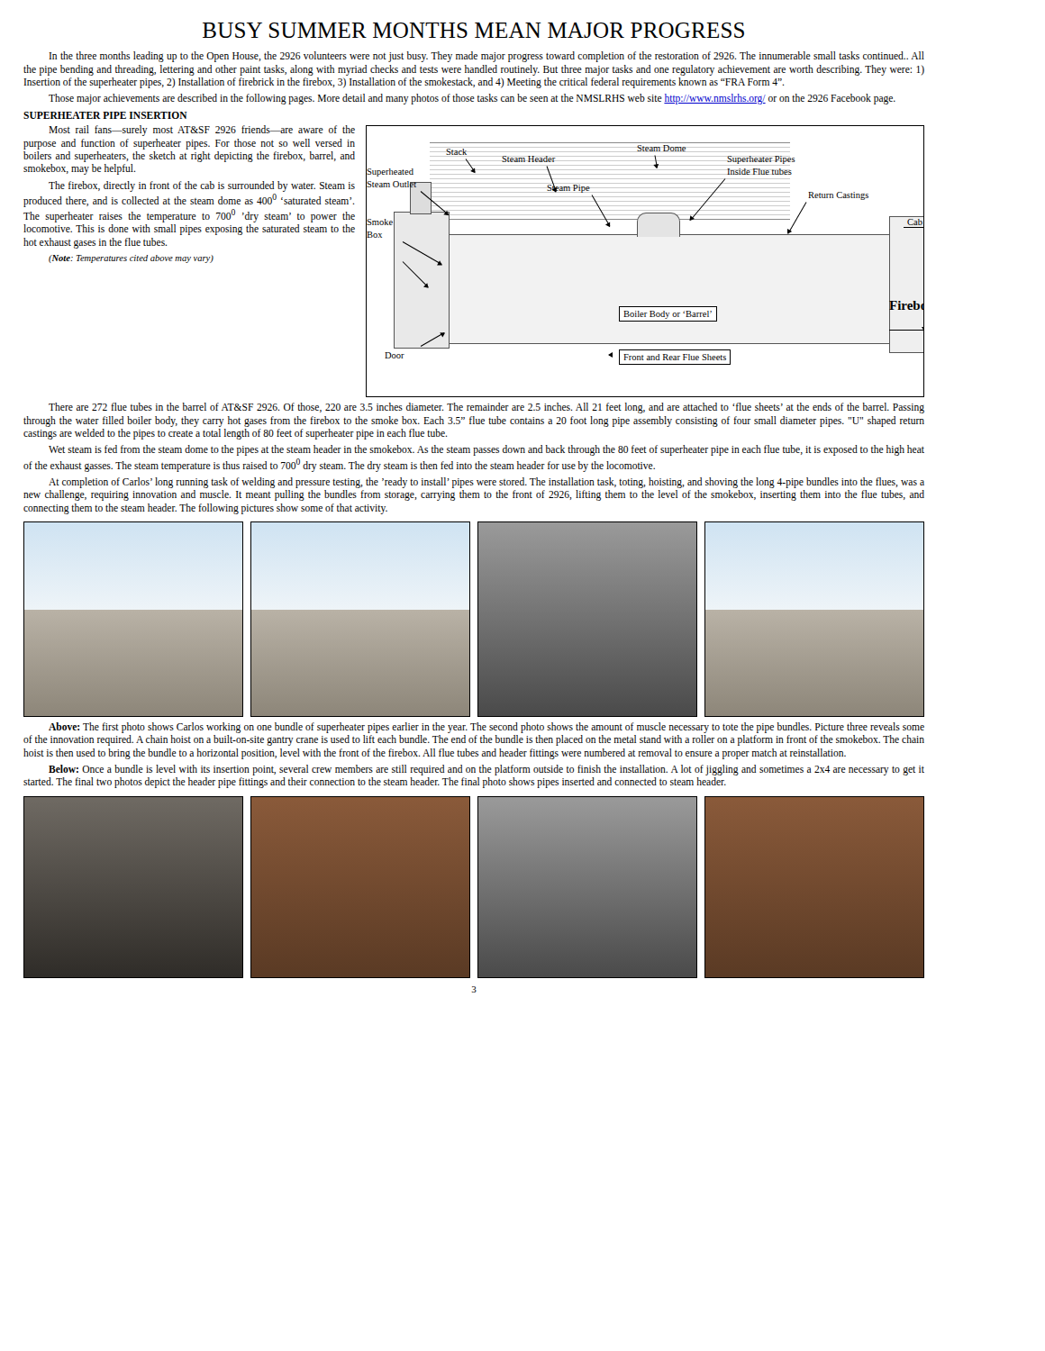BUSY SUMMER MONTHS MEAN MAJOR PROGRESS
In the three months leading up to the Open House, the 2926 volunteers were not just busy. They made major progress toward completion of the restoration of 2926. The innumerable small tasks continued.. All the pipe bending and threading, lettering and other paint tasks, along with myriad checks and tests were handled routinely. But three major tasks and one regulatory achievement are worth describing. They were: 1) Insertion of the superheater pipes, 2) Installation of firebrick in the firebox, 3) Installation of the smokestack, and 4) Meeting the critical federal requirements known as “FRA Form 4”.
Those major achievements are described in the following pages. More detail and many photos of those tasks can be seen at the NMSLRHS web site http://www.nmslrhs.org/ or on the 2926 Facebook page.
Superheater Pipe Insertion
Stack
Steam Header
Steam Dome
Superheater Pipes
Inside Flue tubes
Superheated
Steam Outlet
Steam Pipe
Return Castings
Smoke
Box
Cab
Firebox
Boiler Body or ‘Barrel’
Front and Rear Flue Sheets
Door
Most rail fans—surely most AT&SF 2926 friends—are aware of the purpose and function of superheater pipes. For those not so well versed in boilers and superheaters, the sketch at right depicting the firebox, barrel, and smokebox, may be helpful.
The firebox, directly in front of the cab is surrounded by water. Steam is produced there, and is collected at the steam dome as 4000 ‘saturated steam’. The superheater raises the temperature to 7000 ’dry steam’ to power the locomotive. This is done with small pipes exposing the saturated steam to the hot exhaust gases in the flue tubes.
(Note: Temperatures cited above may vary)
There are 272 flue tubes in the barrel of AT&SF 2926. Of those, 220 are 3.5 inches diameter. The remainder are 2.5 inches. All 21 feet long, and are attached to ‘flue sheets’ at the ends of the barrel. Passing through the water filled boiler body, they carry hot gases from the firebox to the smoke box. Each 3.5” flue tube contains a 20 foot long pipe assembly consisting of four small diameter pipes. "U" shaped return castings are welded to the pipes to create a total length of 80 feet of superheater pipe in each flue tube.
Wet steam is fed from the steam dome to the pipes at the steam header in the smokebox. As the steam passes down and back through the 80 feet of superheater pipe in each flue tube, it is exposed to the high heat of the exhaust gasses. The steam temperature is thus raised to 7000 dry steam. The dry steam is then fed into the steam header for use by the locomotive.
At completion of Carlos’ long running task of welding and pressure testing, the ’ready to install’ pipes were stored. The installation task, toting, hoisting, and shoving the long 4-pipe bundles into the flues, was a new challenge, requiring innovation and muscle. It meant pulling the bundles from storage, carrying them to the front of 2926, lifting them to the level of the smokebox, inserting them into the flue tubes, and connecting them to the steam header. The following pictures show some of that activity.
Above: The first photo shows Carlos working on one bundle of superheater pipes earlier in the year. The second photo shows the amount of muscle necessary to tote the pipe bundles. Picture three reveals some of the innovation required. A chain hoist on a built-on-site gantry crane is used to lift each bundle. The end of the bundle is then placed on the metal stand with a roller on a platform in front of the smokebox. The chain hoist is then used to bring the bundle to a horizontal position, level with the front of the firebox. All flue tubes and header fittings were numbered at removal to ensure a proper match at reinstallation.
Below: Once a bundle is level with its insertion point, several crew members are still required and on the platform outside to finish the installation. A lot of jiggling and sometimes a 2x4 are necessary to get it started. The final two photos depict the header pipe fittings and their connection to the steam header. The final photo shows pipes inserted and connected to steam header.
3